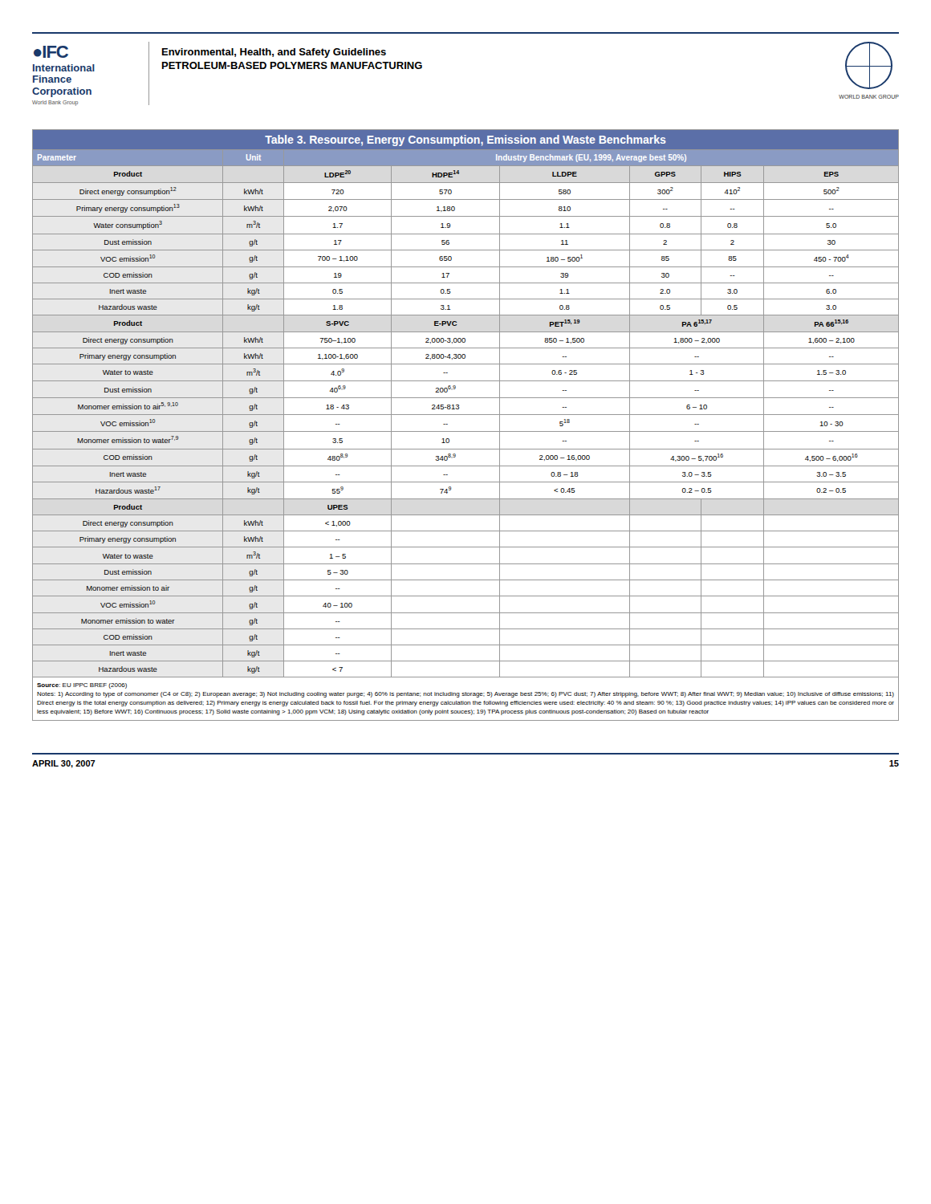●IFC
International
Finance
Corporation
World Bank Group
Environmental, Health, and Safety Guidelines
PETROLEUM-BASED POLYMERS MANUFACTURING
WORLD BANK GROUP
| Table 3. Resource, Energy Consumption, Emission and Waste Benchmarks |
| --- |
| Parameter | Unit | Industry Benchmark (EU, 1999, Average best 50%) |
| Product | | LDPE 20 | HDPE 14 | LLDPE | GPPS | HIPS | EPS |
| Direct energy consumption 12 | kWh/t | 720 | 570 | 580 | 300 2 | 410 2 | 500 2 |
| Primary energy consumption 13 | kWh/t | 2,070 | 1,180 | 810 | -- | -- | -- |
| Water consumption 3 | m 3 /t | 1.7 | 1.9 | 1.1 | 0.8 | 0.8 | 5.0 |
| Dust emission | g/t | 17 | 56 | 11 | 2 | 2 | 30 |
| VOC emission 10 | g/t | 700 – 1,100 | 650 | 180 – 500 1 | 85 | 85 | 450 - 700 4 |
| COD emission | g/t | 19 | 17 | 39 | 30 | -- | -- |
| Inert waste | kg/t | 0.5 | 0.5 | 1.1 | 2.0 | 3.0 | 6.0 |
| Hazardous waste | kg/t | 1.8 | 3.1 | 0.8 | 0.5 | 0.5 | 3.0 |
| Product | | S-PVC | E-PVC | PET 15, 19 | PA 6 15,17 | PA 66 15,16 |
| Direct energy consumption | kWh/t | 750–1,100 | 2,000-3,000 | 850 – 1,500 | 1,800 – 2,000 | 1,600 – 2,100 |
| Primary energy consumption | kWh/t | 1,100-1,600 | 2,800-4,300 | -- | -- | -- |
| Water to waste | m 3 /t | 4.0 9 | -- | 0.6 - 25 | 1 - 3 | 1.5 – 3.0 |
| Dust emission | g/t | 40 6,9 | 200 6,9 | -- | -- | -- |
| Monomer emission to air 5, 9,10 | g/t | 18 - 43 | 245-813 | -- | 6 – 10 | -- |
| VOC emission 10 | g/t | -- | -- | 5 18 | -- | 10 - 30 |
| Monomer emission to water 7,9 | g/t | 3.5 | 10 | -- | -- | -- |
| COD emission | g/t | 480 8,9 | 340 8,9 | 2,000 – 16,000 | 4,300 – 5,700 16 | 4,500 – 6,000 16 |
| Inert waste | kg/t | -- | -- | 0.8 – 18 | 3.0 – 3.5 | 3.0 – 3.5 |
| Hazardous waste 17 | kg/t | 55 9 | 74 9 | < 0.45 | 0.2 – 0.5 | 0.2 – 0.5 |
| Product | | UPES | | | | | |
| Direct energy consumption | kWh/t | < 1,000 | | | | | |
| Primary energy consumption | kWh/t | -- | | | | | |
| Water to waste | m 3 /t | 1 – 5 | | | | | |
| Dust emission | g/t | 5 – 30 | | | | | |
| Monomer emission to air | g/t | -- | | | | | |
| VOC emission 10 | g/t | 40 – 100 | | | | | |
| Monomer emission to water | g/t | -- | | | | | |
| COD emission | g/t | -- | | | | | |
| Inert waste | kg/t | -- | | | | | |
| Hazardous waste | kg/t | < 7 | | | | | |
Source: EU IPPC BREF (2006)
Notes: 1) According to type of comonomer (C4 or C8); 2) European average; 3) Not including cooling water purge; 4) 60% is pentane; not including storage; 5) Average best 25%; 6) PVC dust; 7) After stripping, before WWT; 8) After final WWT; 9) Median value; 10) Inclusive of diffuse emissions; 11) Direct energy is the total energy consumption as delivered; 12) Primary energy is energy calculated back to fossil fuel. For the primary energy calculation the following efficiencies were used: electricity: 40 % and steam: 90 %; 13) Good practice industry values; 14) iPP values can be considered more or less equivalent; 15) Before WWT; 16) Continuous process; 17) Solid waste containing > 1,000 ppm VCM; 18) Using catalytic oxidation (only point souces); 19) TPA process plus continuous post-condensation; 20) Based on tubular reactor
APRIL 30, 2007
15